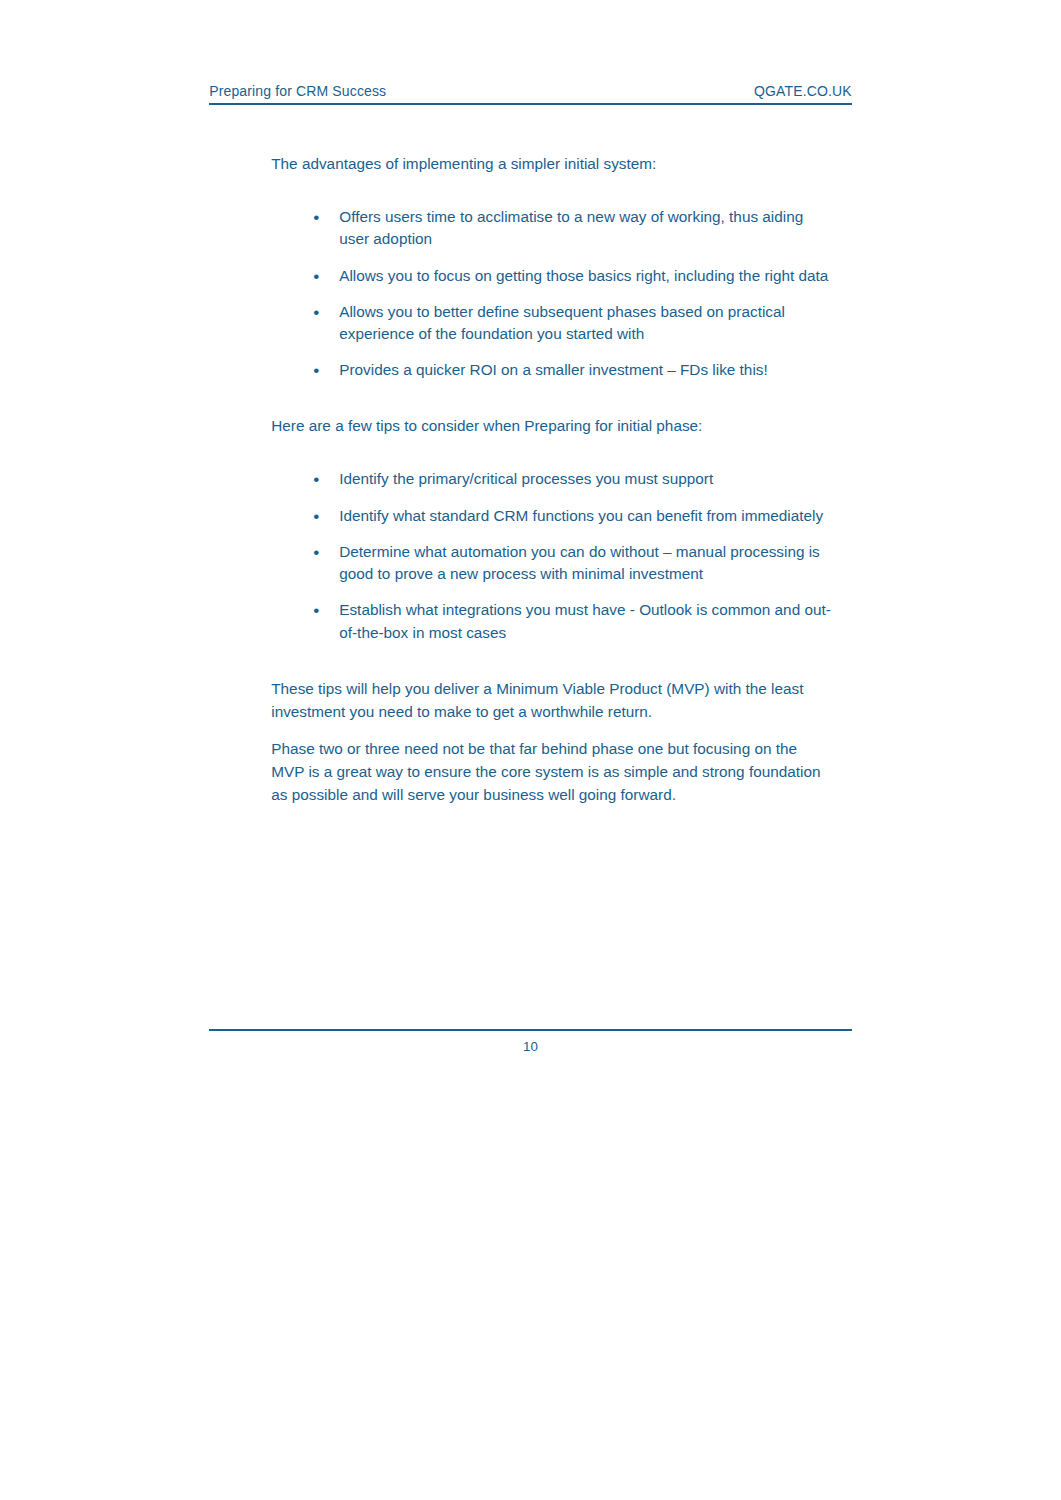Preparing for CRM Success QGATE.CO.UK
The advantages of implementing a simpler initial system:
Offers users time to acclimatise to a new way of working, thus aiding user adoption
Allows you to focus on getting those basics right, including the right data
Allows you to better define subsequent phases based on practical experience of the foundation you started with
Provides a quicker ROI on a smaller investment – FDs like this!
Here are a few tips to consider when Preparing for initial phase:
Identify the primary/critical processes you must support
Identify what standard CRM functions you can benefit from immediately
Determine what automation you can do without – manual processing is good to prove a new process with minimal investment
Establish what integrations you must have - Outlook is common and out-of-the-box in most cases
These tips will help you deliver a Minimum Viable Product (MVP) with the least investment you need to make to get a worthwhile return.
Phase two or three need not be that far behind phase one but focusing on the MVP is a great way to ensure the core system is as simple and strong foundation as possible and will serve your business well going forward.
10